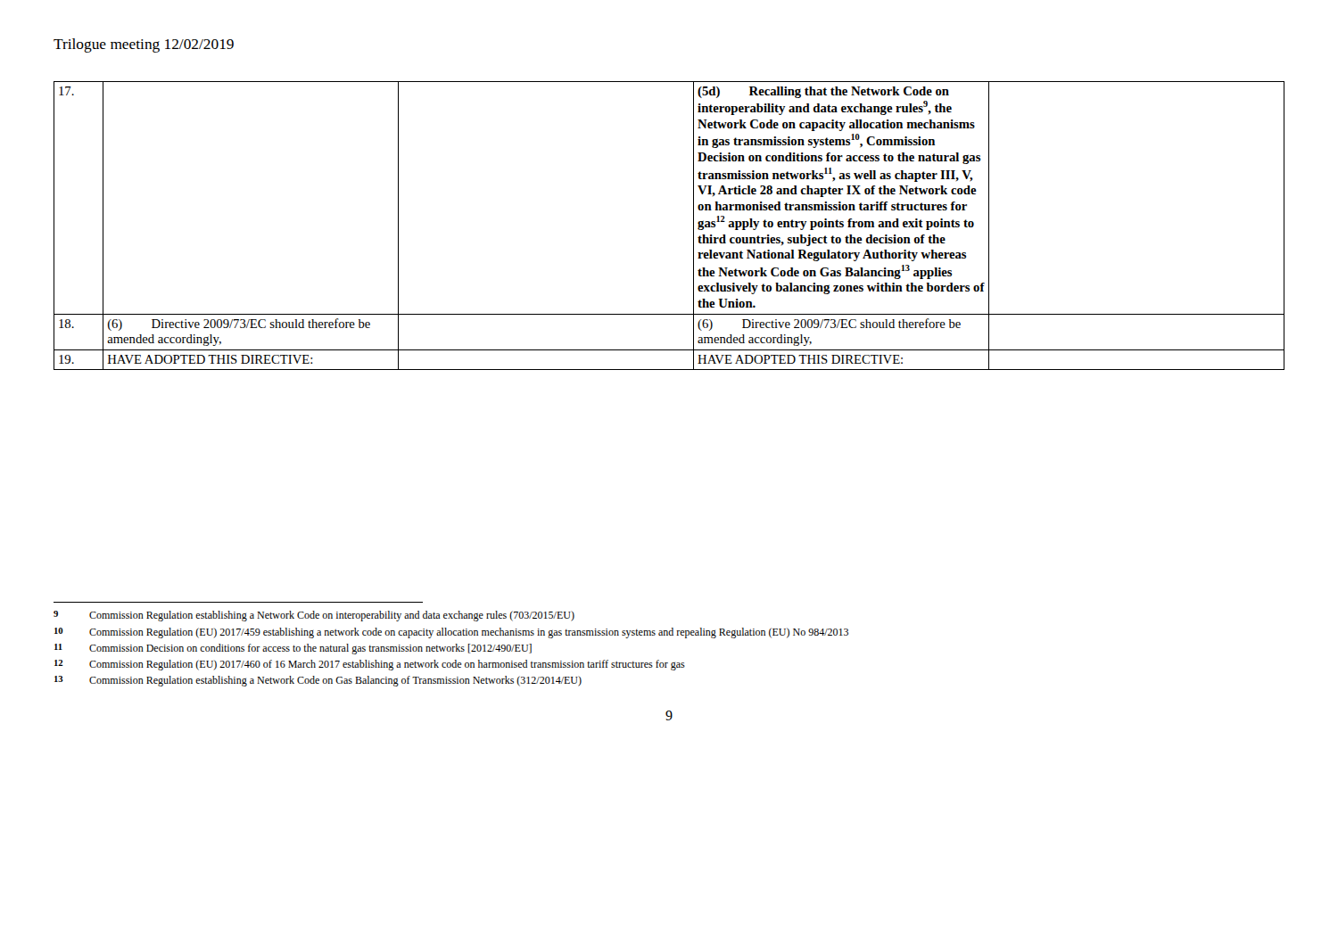Trilogue meeting 12/02/2019
| 17. | | | (5d) Recalling that the Network Code on interoperability and data exchange rules 9 , the Network Code on capacity allocation mechanisms in gas transmission systems 10 , Commission Decision on conditions for access to the natural gas transmission networks 11 , as well as chapter III, V, VI, Article 28 and chapter IX of the Network code on harmonised transmission tariff structures for gas 12 apply to entry points from and exit points to third countries, subject to the decision of the relevant National Regulatory Authority whereas the Network Code on Gas Balancing 13 applies exclusively to balancing zones within the borders of the Union. | |
| 18. | (6) Directive 2009/73/EC should therefore be amended accordingly, | | (6) Directive 2009/73/EC should therefore be amended accordingly, | |
| 19. | HAVE ADOPTED THIS DIRECTIVE: | | HAVE ADOPTED THIS DIRECTIVE: | |
| 9 | Commission Regulation establishing a Network Code on interoperability and data exchange rules (703/2015/EU) |
| 10 | Commission Regulation (EU) 2017/459 establishing a network code on capacity allocation mechanisms in gas transmission systems and repealing Regulation (EU) No 984/2013 |
| 11 | Commission Decision on conditions for access to the natural gas transmission networks [2012/490/EU] |
| 12 | Commission Regulation (EU) 2017/460 of 16 March 2017 establishing a network code on harmonised transmission tariff structures for gas |
| 13 | Commission Regulation establishing a Network Code on Gas Balancing of Transmission Networks (312/2014/EU) |
9